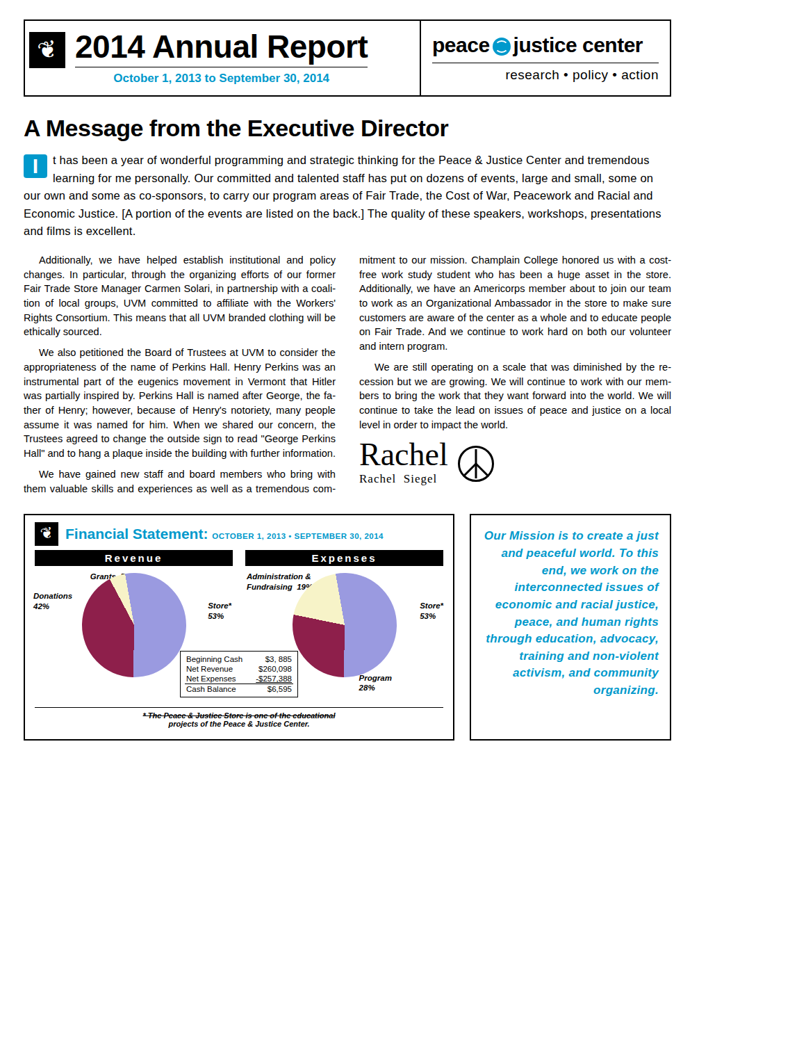2014 Annual Report
October 1, 2013 to September 30, 2014
peace justice center
research • policy • action
A Message from the Executive Director
It has been a year of wonderful programming and strategic thinking for the Peace & Justice Center and tremendous learning for me personally. Our committed and talented staff has put on dozens of events, large and small, some on our own and some as co-sponsors, to carry our program areas of Fair Trade, the Cost of War, Peacework and Racial and Economic Justice. [A portion of the events are listed on the back.] The quality of these speakers, workshops, presentations and films is excellent.
Additionally, we have helped establish institutional and policy changes. In particular, through the organizing efforts of our former Fair Trade Store Manager Carmen Solari, in partnership with a coalition of local groups, UVM committed to affiliate with the Workers' Rights Consortium. This means that all UVM branded clothing will be ethically sourced.
We also petitioned the Board of Trustees at UVM to consider the appropriateness of the name of Perkins Hall. Henry Perkins was an instrumental part of the eugenics movement in Vermont that Hitler was partially inspired by. Perkins Hall is named after George, the father of Henry; however, because of Henry's notoriety, many people assume it was named for him. When we shared our concern, the Trustees agreed to change the outside sign to read "George Perkins Hall" and to hang a plaque inside the building with further information.
We have gained new staff and board members who bring with them valuable skills and experiences as well as a tremendous commitment to our mission. Champlain College honored us with a cost-free work study student who has been a huge asset in the store. Additionally, we have an Americorps member about to join our team to work as an Organizational Ambassador in the store to make sure customers are aware of the center as a whole and to educate people on Fair Trade. And we continue to work hard on both our volunteer and intern program.
We are still operating on a scale that was diminished by the recession but we are growing. We will continue to work with our members to bring the work that they want forward into the world. We will continue to take the lead on issues of peace and justice on a local level in order to impact the world.
Rachel
Rachel Siegel
Financial Statement: OCTOBER 1, 2013 • SEPTEMBER 30, 2014
Revenue
Grants 5% Donations
42% Store*
53%
Expenses
Administration &
Fundraising 19% Store*
53% Program
28%
| Beginning Cash | $3, 885 |
| Net Revenue | $260,098 |
| Net Expenses | -$257,388 |
| Cash Balance | $6,595 |
* The Peace & Justice Store is one of the educational
projects of the Peace & Justice Center.
Our Mission is to create a just and peaceful world. To this end, we work on the interconnected issues of economic and racial justice, peace, and human rights through education, advocacy, training and non-violent activism, and community organizing.